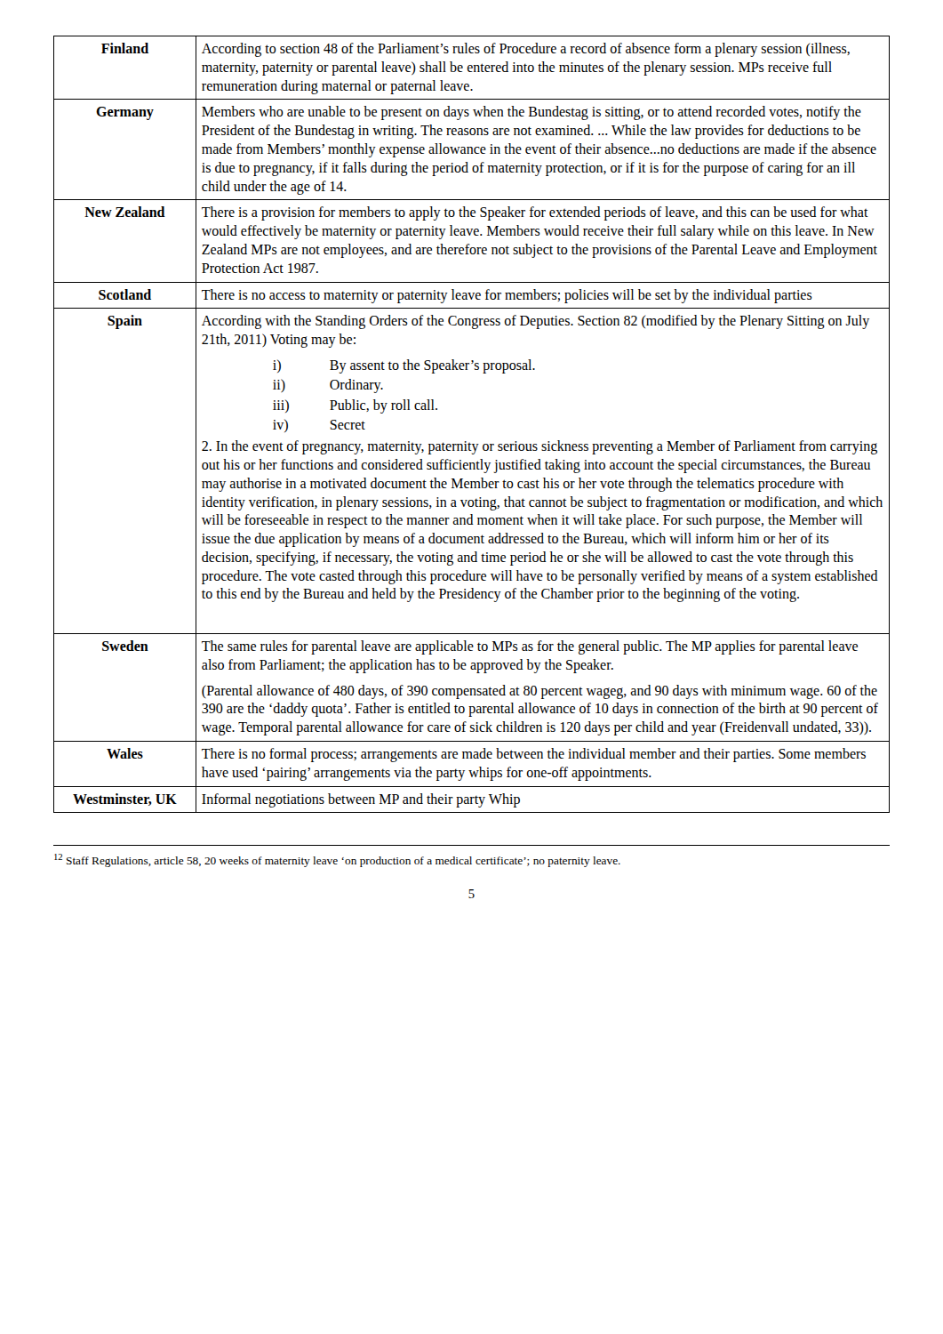| Finland | According to section 48 of the Parliament’s rules of Procedure a record of absence form a plenary session (illness, maternity, paternity or parental leave) shall be entered into the minutes of the plenary session. MPs receive full remuneration during maternal or paternal leave. |
| Germany | Members who are unable to be present on days when the Bundestag is sitting, or to attend recorded votes, notify the President of the Bundestag in writing. The reasons are not examined. ... While the law provides for deductions to be made from Members’ monthly expense allowance in the event of their absence...no deductions are made if the absence is due to pregnancy, if it falls during the period of maternity protection, or if it is for the purpose of caring for an ill child under the age of 14. |
| New Zealand | There is a provision for members to apply to the Speaker for extended periods of leave, and this can be used for what would effectively be maternity or paternity leave. Members would receive their full salary while on this leave. In New Zealand MPs are not employees, and are therefore not subject to the provisions of the Parental Leave and Employment Protection Act 1987. |
| Scotland | There is no access to maternity or paternity leave for members; policies will be set by the individual parties |
| Spain | According with the Standing Orders of the Congress of Deputies. Section 82 (modified by the Plenary Sitting on July 21th, 2011) Voting may be: i) By assent to the Speaker’s proposal. ii) Ordinary. iii) Public, by roll call. iv) Secret 2. In the event of pregnancy, maternity, paternity or serious sickness preventing a Member of Parliament from carrying out his or her functions and considered sufficiently justified taking into account the special circumstances, the Bureau may authorise in a motivated document the Member to cast his or her vote through the telematics procedure with identity verification, in plenary sessions, in a voting, that cannot be subject to fragmentation or modification, and which will be foreseeable in respect to the manner and moment when it will take place. For such purpose, the Member will issue the due application by means of a document addressed to the Bureau, which will inform him or her of its decision, specifying, if necessary, the voting and time period he or she will be allowed to cast the vote through this procedure. The vote casted through this procedure will have to be personally verified by means of a system established to this end by the Bureau and held by the Presidency of the Chamber prior to the beginning of the voting. |
| Sweden | The same rules for parental leave are applicable to MPs as for the general public. The MP applies for parental leave also from Parliament; the application has to be approved by the Speaker. (Parental allowance of 480 days, of 390 compensated at 80 percent wageg, and 90 days with minimum wage. 60 of the 390 are the ‘daddy quota’. Father is entitled to parental allowance of 10 days in connection of the birth at 90 percent of wage. Temporal parental allowance for care of sick children is 120 days per child and year (Freidenvall undated, 33)). |
| Wales | There is no formal process; arrangements are made between the individual member and their parties. Some members have used ‘pairing’ arrangements via the party whips for one-off appointments. |
| Westminster, UK | Informal negotiations between MP and their party Whip |
12 Staff Regulations, article 58, 20 weeks of maternity leave ‘on production of a medical certificate’; no paternity leave.
5